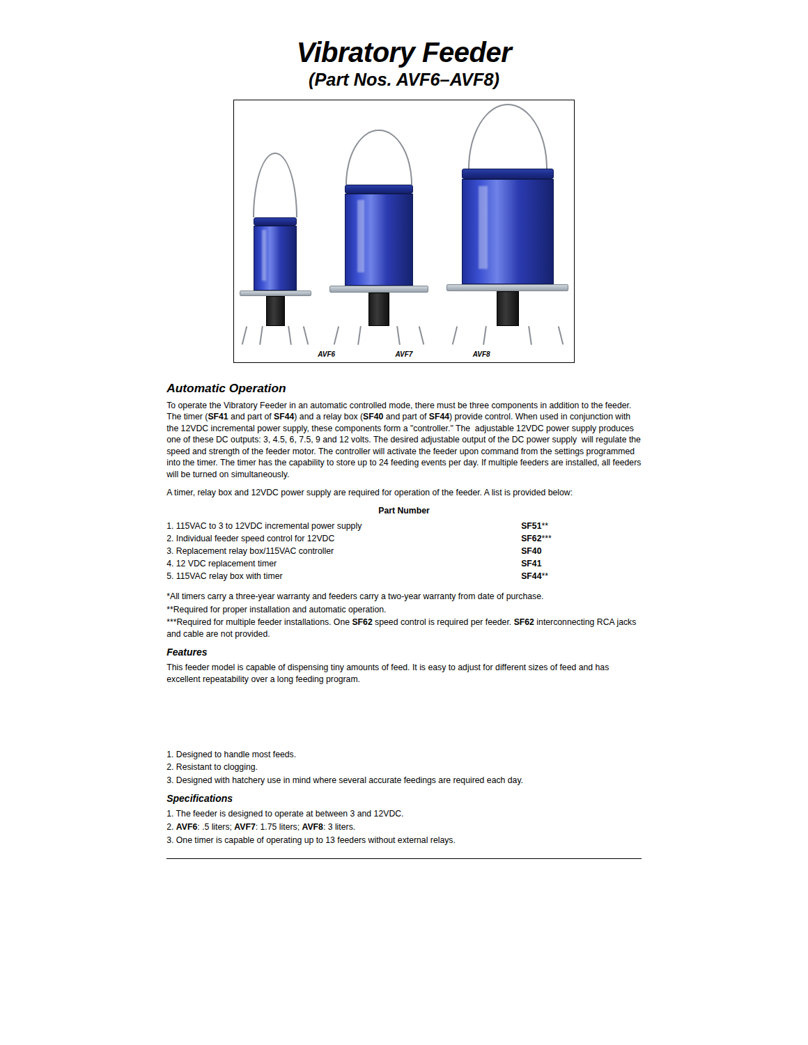Vibratory Feeder
(Part Nos. AVF6–AVF8)
AVF6
AVF7
AVF8
Automatic Operation
To operate the Vibratory Feeder in an automatic controlled mode, there must be three components in addition to the feeder. The timer (SF41 and part of SF44) and a relay box (SF40 and part of SF44) provide control. When used in conjunction with the 12VDC incremental power supply, these components form a "controller." The adjustable 12VDC power supply produces one of these DC outputs: 3, 4.5, 6, 7.5, 9 and 12 volts. The desired adjustable output of the DC power supply will regulate the speed and strength of the feeder motor. The controller will activate the feeder upon command from the settings programmed into the timer. The timer has the capability to store up to 24 feeding events per day. If multiple feeders are installed, all feeders will be turned on simultaneously.
A timer, relay box and 12VDC power supply are required for operation of the feeder. A list is provided below:
Part Number
| 1. 115VAC to 3 to 12VDC incremental power supply | SF51 ** |
| 2. Individual feeder speed control for 12VDC | SF62 *** |
| 3. Replacement relay box/115VAC controller | SF40 |
| 4. 12 VDC replacement timer | SF41 |
| 5. 115VAC relay box with timer | SF44 ** |
*All timers carry a three-year warranty and feeders carry a two-year warranty from date of purchase.
**Required for proper installation and automatic operation.
***Required for multiple feeder installations. One SF62 speed control is required per feeder. SF62 interconnecting RCA jacks and cable are not provided.
Features
This feeder model is capable of dispensing tiny amounts of feed. It is easy to adjust for different sizes of feed and has excellent repeatability over a long feeding program.
1. Designed to handle most feeds.
2. Resistant to clogging.
3. Designed with hatchery use in mind where several accurate feedings are required each day.
Specifications
1. The feeder is designed to operate at between 3 and 12VDC.
2. AVF6: .5 liters; AVF7: 1.75 liters; AVF8: 3 liters.
3. One timer is capable of operating up to 13 feeders without external relays.